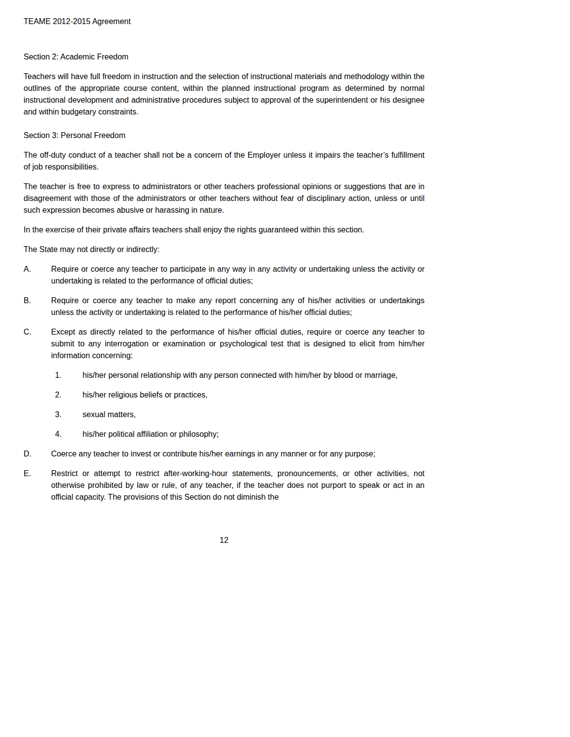TEAME 2012-2015 Agreement
Section 2: Academic Freedom
Teachers will have full freedom in instruction and the selection of instructional materials and methodology within the outlines of the appropriate course content, within the planned instructional program as determined by normal instructional development and administrative procedures subject to approval of the superintendent or his designee and within budgetary constraints.
Section 3: Personal Freedom
The off-duty conduct of a teacher shall not be a concern of the Employer unless it impairs the teacher’s fulfillment of job responsibilities.
The teacher is free to express to administrators or other teachers professional opinions or suggestions that are in disagreement with those of the administrators or other teachers without fear of disciplinary action, unless or until such expression becomes abusive or harassing in nature.
In the exercise of their private affairs teachers shall enjoy the rights guaranteed within this section.
The State may not directly or indirectly:
A. Require or coerce any teacher to participate in any way in any activity or undertaking unless the activity or undertaking is related to the performance of official duties;
B. Require or coerce any teacher to make any report concerning any of his/her activities or undertakings unless the activity or undertaking is related to the performance of his/her official duties;
C. Except as directly related to the performance of his/her official duties, require or coerce any teacher to submit to any interrogation or examination or psychological test that is designed to elicit from him/her information concerning:
his/her personal relationship with any person connected with him/her by blood or marriage,
his/her religious beliefs or practices,
sexual matters,
his/her political affiliation or philosophy;
D. Coerce any teacher to invest or contribute his/her earnings in any manner or for any purpose;
E. Restrict or attempt to restrict after-working-hour statements, pronouncements, or other activities, not otherwise prohibited by law or rule, of any teacher, if the teacher does not purport to speak or act in an official capacity. The provisions of this Section do not diminish the
12